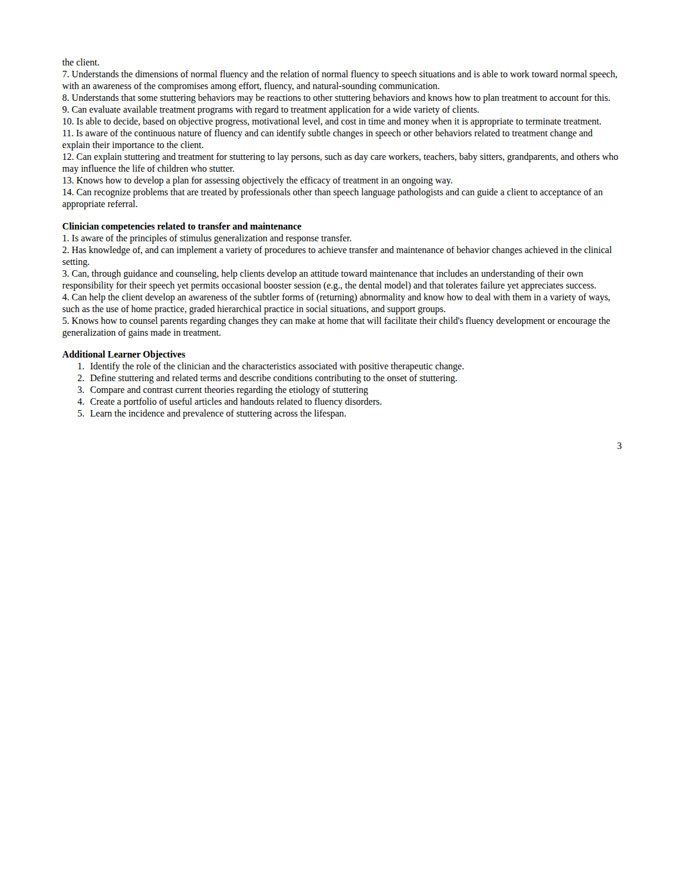the client.
7. Understands the dimensions of normal fluency and the relation of normal fluency to speech situations and is able to work toward normal speech, with an awareness of the compromises among effort, fluency, and natural-sounding communication.
8. Understands that some stuttering behaviors may be reactions to other stuttering behaviors and knows how to plan treatment to account for this.
9. Can evaluate available treatment programs with regard to treatment application for a wide variety of clients.
10. Is able to decide, based on objective progress, motivational level, and cost in time and money when it is appropriate to terminate treatment.
11. Is aware of the continuous nature of fluency and can identify subtle changes in speech or other behaviors related to treatment change and explain their importance to the client.
12. Can explain stuttering and treatment for stuttering to lay persons, such as day care workers, teachers, baby sitters, grandparents, and others who may influence the life of children who stutter.
13. Knows how to develop a plan for assessing objectively the efficacy of treatment in an ongoing way.
14. Can recognize problems that are treated by professionals other than speech language pathologists and can guide a client to acceptance of an appropriate referral.
Clinician competencies related to transfer and maintenance
1. Is aware of the principles of stimulus generalization and response transfer.
2. Has knowledge of, and can implement a variety of procedures to achieve transfer and maintenance of behavior changes achieved in the clinical setting.
3. Can, through guidance and counseling, help clients develop an attitude toward maintenance that includes an understanding of their own responsibility for their speech yet permits occasional booster session (e.g., the dental model) and that tolerates failure yet appreciates success.
4. Can help the client develop an awareness of the subtler forms of (returning) abnormality and know how to deal with them in a variety of ways, such as the use of home practice, graded hierarchical practice in social situations, and support groups.
5. Knows how to counsel parents regarding changes they can make at home that will facilitate their child's fluency development or encourage the generalization of gains made in treatment.
Additional Learner Objectives
Identify the role of the clinician and the characteristics associated with positive therapeutic change.
Define stuttering and related terms and describe conditions contributing to the onset of stuttering.
Compare and contrast current theories regarding the etiology of stuttering
Create a portfolio of useful articles and handouts related to fluency disorders.
Learn the incidence and prevalence of stuttering across the lifespan.
3